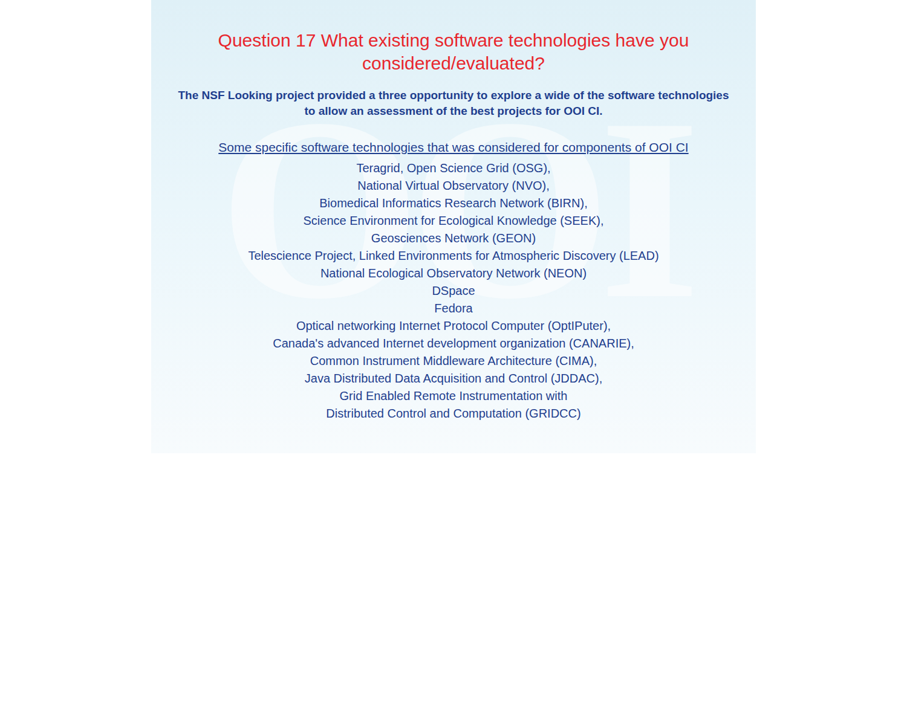OOI
Question 17 What existing software technologies have you considered/evaluated?
The NSF Looking project provided a three opportunity to explore a wide of the software technologies to allow an assessment of the best projects for OOI CI.
Some specific software technologies that was considered for components of OOI CI
Teragrid, Open Science Grid (OSG),
National Virtual Observatory (NVO),
Biomedical Informatics Research Network (BIRN),
Science Environment for Ecological Knowledge (SEEK),
Geosciences Network (GEON)
Telescience Project, Linked Environments for Atmospheric Discovery (LEAD)
National Ecological Observatory Network (NEON)
DSpace
Fedora
Optical networking Internet Protocol Computer (OptIPuter),
Canada's advanced Internet development organization (CANARIE),
Common Instrument Middleware Architecture (CIMA),
Java Distributed Data Acquisition and Control (JDDAC),
Grid Enabled Remote Instrumentation with
Distributed Control and Computation (GRIDCC)